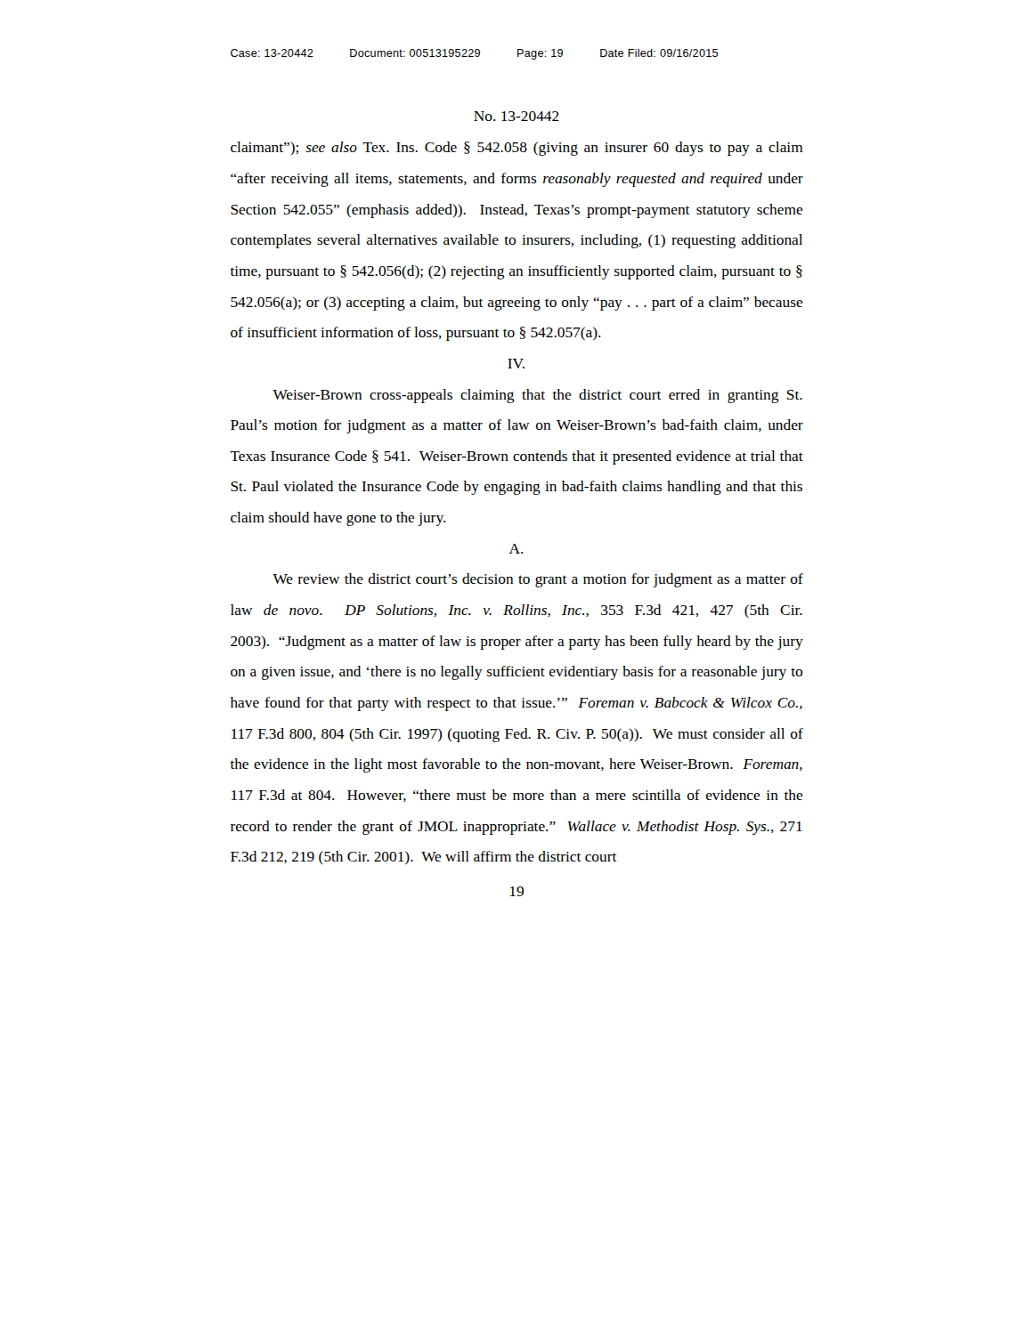Case: 13-20442 Document: 00513195229 Page: 19 Date Filed: 09/16/2015
No. 13-20442
claimant”); see also Tex. Ins. Code § 542.058 (giving an insurer 60 days to pay a claim “after receiving all items, statements, and forms reasonably requested and required under Section 542.055” (emphasis added)). Instead, Texas’s prompt-payment statutory scheme contemplates several alternatives available to insurers, including, (1) requesting additional time, pursuant to § 542.056(d); (2) rejecting an insufficiently supported claim, pursuant to § 542.056(a); or (3) accepting a claim, but agreeing to only “pay . . . part of a claim” because of insufficient information of loss, pursuant to § 542.057(a).
IV.
Weiser-Brown cross-appeals claiming that the district court erred in granting St. Paul’s motion for judgment as a matter of law on Weiser-Brown’s bad-faith claim, under Texas Insurance Code § 541. Weiser-Brown contends that it presented evidence at trial that St. Paul violated the Insurance Code by engaging in bad-faith claims handling and that this claim should have gone to the jury.
A.
We review the district court’s decision to grant a motion for judgment as a matter of law de novo. DP Solutions, Inc. v. Rollins, Inc., 353 F.3d 421, 427 (5th Cir. 2003). “Judgment as a matter of law is proper after a party has been fully heard by the jury on a given issue, and ‘there is no legally sufficient evidentiary basis for a reasonable jury to have found for that party with respect to that issue.’” Foreman v. Babcock & Wilcox Co., 117 F.3d 800, 804 (5th Cir. 1997) (quoting Fed. R. Civ. P. 50(a)). We must consider all of the evidence in the light most favorable to the non-movant, here Weiser-Brown. Foreman, 117 F.3d at 804. However, “there must be more than a mere scintilla of evidence in the record to render the grant of JMOL inappropriate.” Wallace v. Methodist Hosp. Sys., 271 F.3d 212, 219 (5th Cir. 2001). We will affirm the district court
19